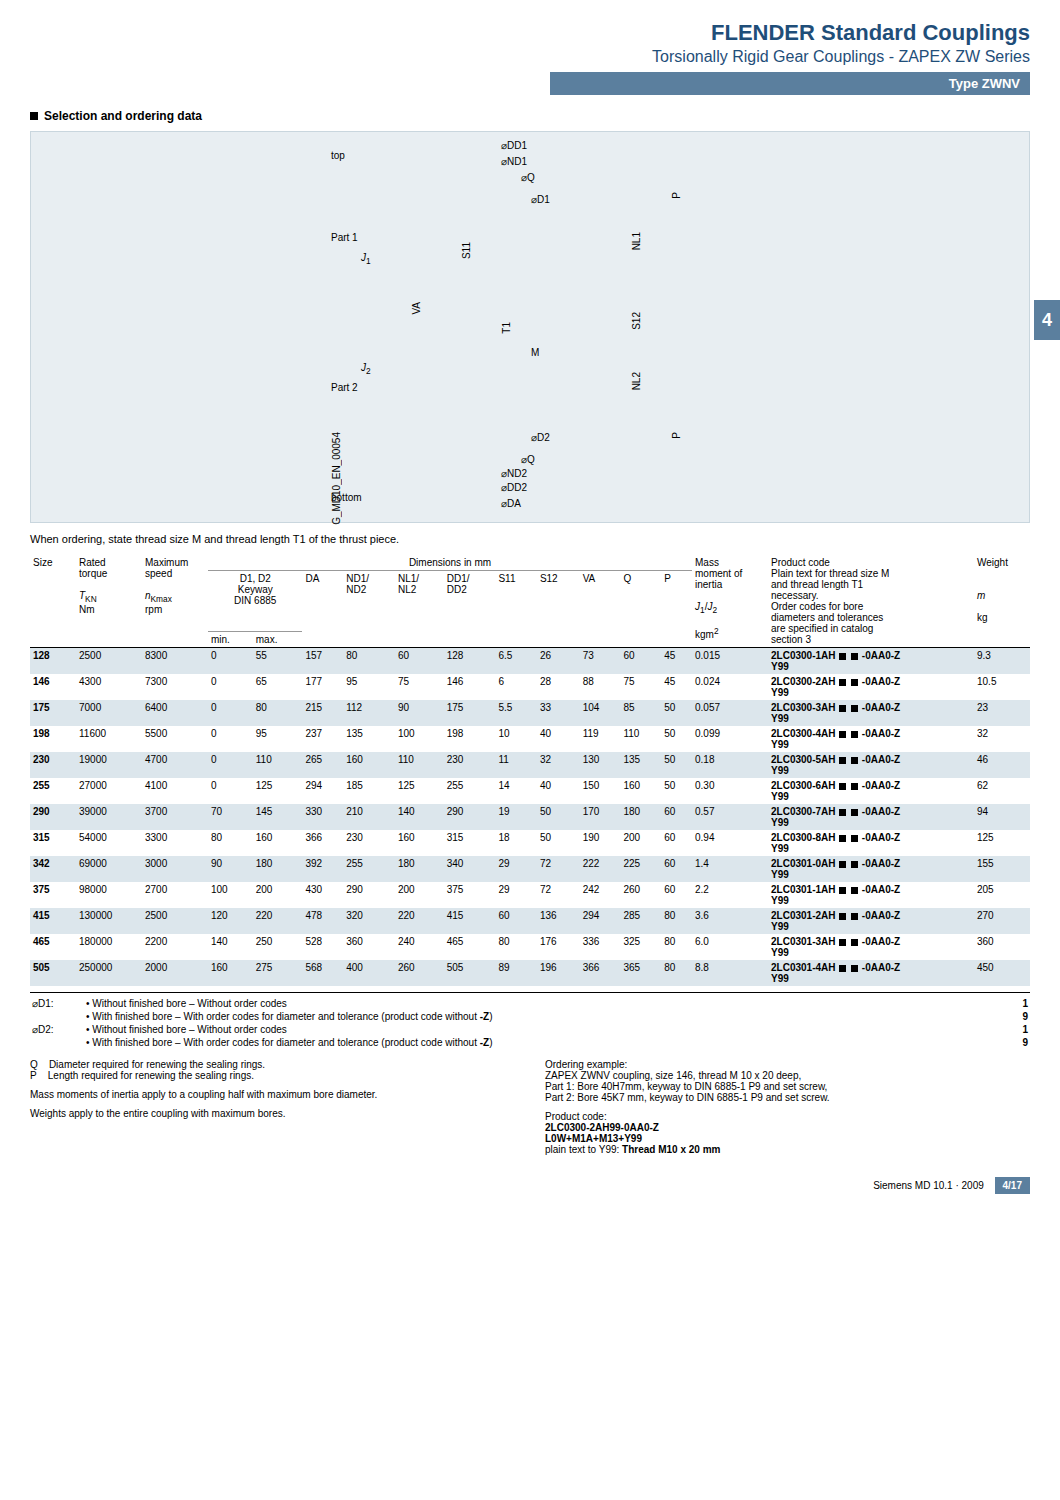FLENDER Standard Couplings
Torsionally Rigid Gear Couplings - ZAPEX ZW Series
Type ZWNV
Selection and ordering data
top
bottom
⌀DD1
⌀ND1
⌀Q
⌀D1
Part 1
J1
Part 2
J2
⌀D2
⌀Q
⌀ND2
⌀DD2
⌀DA
S11
NL1
S12
NL2
VA
T1
M
P
P
G_MD10_EN_00054
When ordering, state thread size M and thread length T1 of the thrust piece.
| Size | Rated torque T KN Nm | Maximum speed n Kmax rpm | Dimensions in mm | Mass moment of inertia J 1 / J 2 kgm 2 | Product code Plain text for thread size M and thread length T1 necessary. Order codes for bore diameters and tolerances are specified in catalog section 3 | Weight m kg |
| --- | --- | --- | --- | --- | --- | --- |
| D1, D2 Keyway DIN 6885 | DA | ND1/ ND2 | NL1/ NL2 | DD1/ DD2 | S11 | S12 | VA | Q | P |
| min. | max. |
| 128 | 2500 | 8300 | 0 | 55 | 157 | 80 | 60 | 128 | 6.5 | 26 | 73 | 60 | 45 | 0.015 | 2LC0300-1AH -0AA0-Z Y99 | 9.3 |
| 146 | 4300 | 7300 | 0 | 65 | 177 | 95 | 75 | 146 | 6 | 28 | 88 | 75 | 45 | 0.024 | 2LC0300-2AH -0AA0-Z Y99 | 10.5 |
| 175 | 7000 | 6400 | 0 | 80 | 215 | 112 | 90 | 175 | 5.5 | 33 | 104 | 85 | 50 | 0.057 | 2LC0300-3AH -0AA0-Z Y99 | 23 |
| 198 | 11600 | 5500 | 0 | 95 | 237 | 135 | 100 | 198 | 10 | 40 | 119 | 110 | 50 | 0.099 | 2LC0300-4AH -0AA0-Z Y99 | 32 |
| 230 | 19000 | 4700 | 0 | 110 | 265 | 160 | 110 | 230 | 11 | 32 | 130 | 135 | 50 | 0.18 | 2LC0300-5AH -0AA0-Z Y99 | 46 |
| 255 | 27000 | 4100 | 0 | 125 | 294 | 185 | 125 | 255 | 14 | 40 | 150 | 160 | 50 | 0.30 | 2LC0300-6AH -0AA0-Z Y99 | 62 |
| 290 | 39000 | 3700 | 70 | 145 | 330 | 210 | 140 | 290 | 19 | 50 | 170 | 180 | 60 | 0.57 | 2LC0300-7AH -0AA0-Z Y99 | 94 |
| 315 | 54000 | 3300 | 80 | 160 | 366 | 230 | 160 | 315 | 18 | 50 | 190 | 200 | 60 | 0.94 | 2LC0300-8AH -0AA0-Z Y99 | 125 |
| 342 | 69000 | 3000 | 90 | 180 | 392 | 255 | 180 | 340 | 29 | 72 | 222 | 225 | 60 | 1.4 | 2LC0301-0AH -0AA0-Z Y99 | 155 |
| 375 | 98000 | 2700 | 100 | 200 | 430 | 290 | 200 | 375 | 29 | 72 | 242 | 260 | 60 | 2.2 | 2LC0301-1AH -0AA0-Z Y99 | 205 |
| 415 | 130000 | 2500 | 120 | 220 | 478 | 320 | 220 | 415 | 60 | 136 | 294 | 285 | 80 | 3.6 | 2LC0301-2AH -0AA0-Z Y99 | 270 |
| 465 | 180000 | 2200 | 140 | 250 | 528 | 360 | 240 | 465 | 80 | 176 | 336 | 325 | 80 | 6.0 | 2LC0301-3AH -0AA0-Z Y99 | 360 |
| 505 | 250000 | 2000 | 160 | 275 | 568 | 400 | 260 | 505 | 89 | 196 | 366 | 365 | 80 | 8.8 | 2LC0301-4AH -0AA0-Z Y99 | 450 |
| ⌀D1: | • Without finished bore – Without order codes | 1 |
| | • With finished bore – With order codes for diameter and tolerance (product code without -Z ) | 9 |
| ⌀D2: | • Without finished bore – Without order codes | 1 |
| | • With finished bore – With order codes for diameter and tolerance (product code without -Z ) | 9 |
Q Diameter required for renewing the sealing rings.
P Length required for renewing the sealing rings.
Mass moments of inertia apply to a coupling half with maximum bore diameter.
Weights apply to the entire coupling with maximum bores.
Ordering example:
ZAPEX ZWNV coupling, size 146, thread M 10 x 20 deep,
Part 1: Bore 40H7mm, keyway to DIN 6885-1 P9 and set screw,
Part 2: Bore 45K7 mm, keyway to DIN 6885-1 P9 and set screw.
Product code:
2LC0300-2AH99-0AA0-Z
L0W+M1A+M13+Y99
plain text to Y99: Thread M10 x 20 mm
4
Siemens MD 10.1 · 2009 4/17